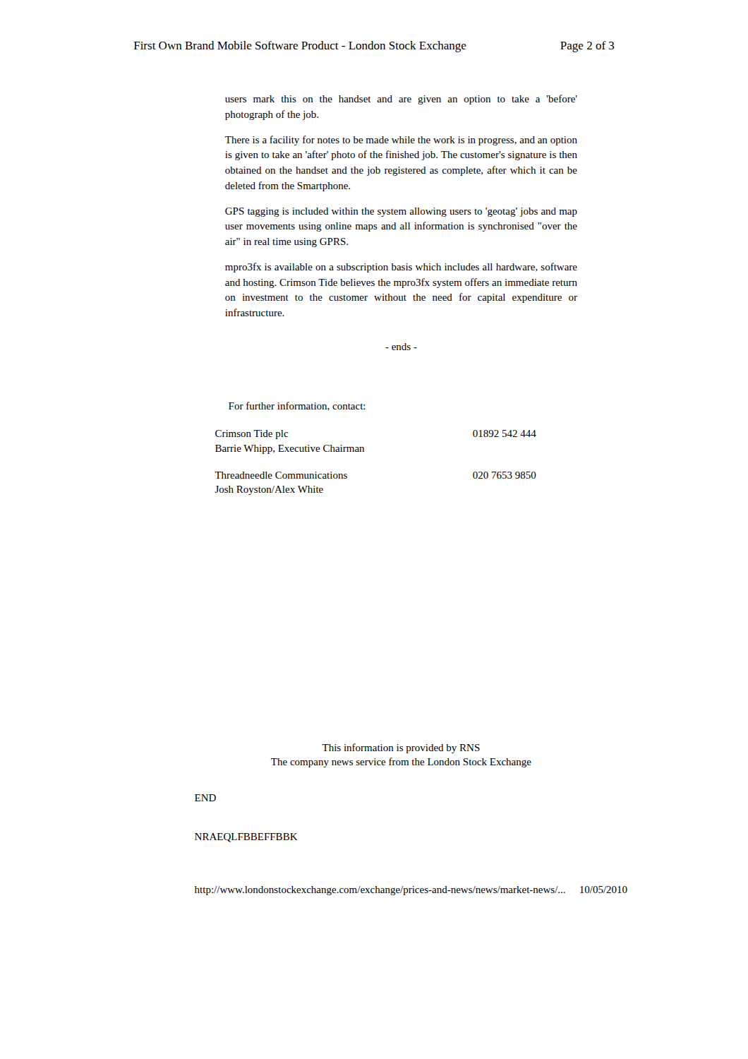First Own Brand Mobile Software Product - London Stock Exchange
Page 2 of 3
users mark this on the handset and are given an option to take a 'before' photograph of the job.
There is a facility for notes to be made while the work is in progress, and an option is given to take an 'after' photo of the finished job. The customer's signature is then obtained on the handset and the job registered as complete, after which it can be deleted from the Smartphone.
GPS tagging is included within the system allowing users to 'geotag' jobs and map user movements using online maps and all information is synchronised "over the air" in real time using GPRS.
mpro3fx is available on a subscription basis which includes all hardware, software and hosting. Crimson Tide believes the mpro3fx system offers an immediate return on investment to the customer without the need for capital expenditure or infrastructure.
- ends -
For further information, contact:
| Crimson Tide plc | 01892 542 444 |
| Barrie Whipp, Executive Chairman | |
| Threadneedle Communications | 020 7653 9850 |
| Josh Royston/Alex White | |
This information is provided by RNS
The company news service from the London Stock Exchange
END
NRAEQLFBBEFFBBK
http://www.londonstockexchange.com/exchange/prices-and-news/news/market-news/...
10/05/2010